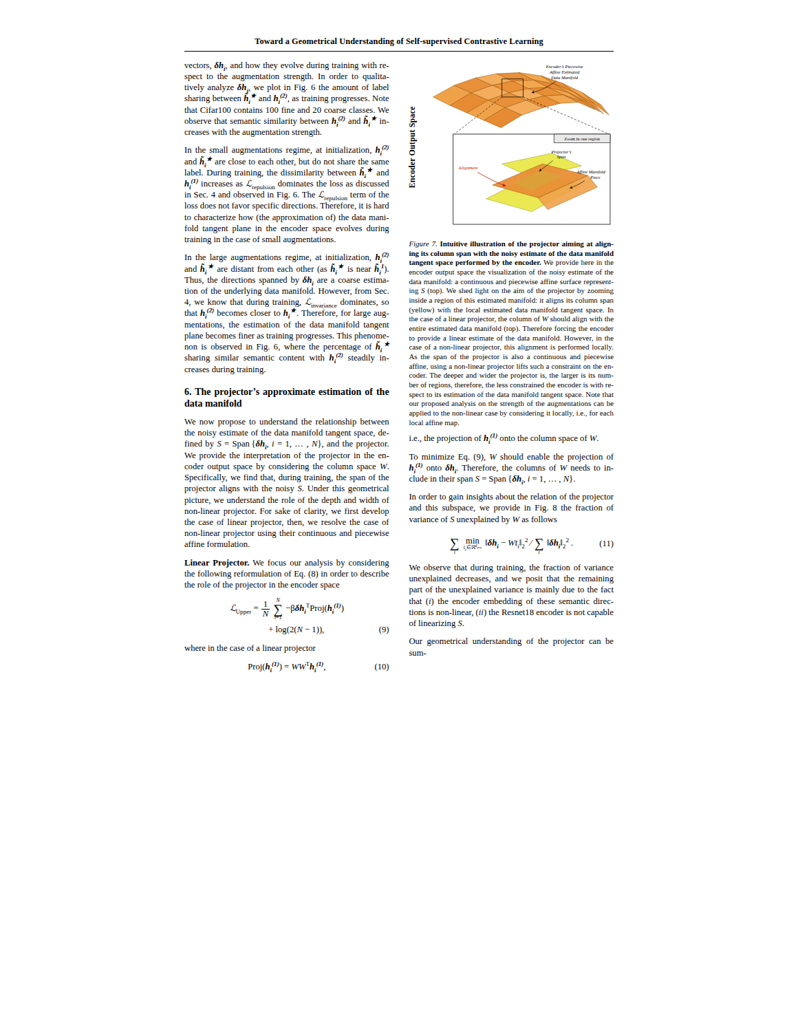Toward a Geometrical Understanding of Self-supervised Contrastive Learning
vectors, δhi, and how they evolve during training with respect to the augmentation strength. In order to qualitatively analyze δhi, we plot in Fig. 6 the amount of label sharing between h̃i★ and hi(2), as training progresses. Note that Cifar100 contains 100 fine and 20 coarse classes. We observe that semantic similarity between hi(2) and h̃i★ increases with the augmentation strength.
In the small augmentations regime, at initialization, hi(2) and h̃i★ are close to each other, but do not share the same label. During training, the dissimilarity between h̃i★ and hi(1) increases as ℒrepulsion dominates the loss as discussed in Sec. 4 and observed in Fig. 6. The ℒrepulsion term of the loss does not favor specific directions. Therefore, it is hard to characterize how (the approximation of) the data manifold tangent plane in the encoder space evolves during training in the case of small augmentations.
In the large augmentations regime, at initialization, hi(2) and h̃i★ are distant from each other (as h̃i★ is near h̃i1). Thus, the directions spanned by δhi are a coarse estimation of the underlying data manifold. However, from Sec. 4, we know that during training, ℒinvariance dominates, so that hi(2) becomes closer to hi★. Therefore, for large augmentations, the estimation of the data manifold tangent plane becomes finer as training progresses. This phenomenon is observed in Fig. 6, where the percentage of h̃i★ sharing similar semantic content with hi(2) steadily increases during training.
6. The projector’s approximate estimation of the data manifold
We now propose to understand the relationship between the noisy estimate of the data manifold tangent space, defined by S = Span {δhi, i = 1, … , N}, and the projector. We provide the interpretation of the projector in the encoder output space by considering the column space W. Specifically, we find that, during training, the span of the projector aligns with the noisy S. Under this geometrical picture, we understand the role of the depth and width of non-linear projector. For sake of clarity, we first develop the case of linear projector, then, we resolve the case of non-linear projector using their continuous and piecewise affine formulation.
Linear Projector. We focus our analysis by considering the following reformulation of Eq. (8) in order to describe the role of the projector in the encoder space
ℒUpper = 1 N N∑i=1 −βδhiTProj(hi(1))
+ log(2(N − 1)), (9)
where in the case of a linear projector
Proj(hi(1)) = WWThi(1), (10)
Encoder Output Space
Encoder’s Piecewise Affine Estimated Data Manifold Zoom in one region Alignment Projector’s Span Affine Manifold Piece
Figure 7. Intuitive illustration of the projector aiming at aligning its column span with the noisy estimate of the data manifold tangent space performed by the encoder. We provide here in the encoder output space the visualization of the noisy estimate of the data manifold: a continuous and piecewise affine surface representing S (top). We shed light on the aim of the projector by zooming inside a region of this estimated manifold: it aligns its column span (yellow) with the local estimated data manifold tangent space. In the case of a linear projector, the column of W should align with the entire estimated data manifold (top). Therefore forcing the encoder to provide a linear estimate of the data manifold. However, in the case of a non-linear projector, this alignment is performed locally. As the span of the projector is also a continuous and piecewise affine, using a non-linear projector lifts such a constraint on the encoder. The deeper and wider the projector is, the larger is its number of regions, therefore, the less constrained the encoder is with respect to its estimation of the data manifold tangent space. Note that our proposed analysis on the strength of the augmentations can be applied to the non-linear case by considering it locally, i.e., for each local affine map.
i.e., the projection of hi(1) onto the column space of W.
To minimize Eq. (9), W should enable the projection of hi(1) onto δhi. Therefore, the columns of W needs to include in their span S = Span {δhi, i = 1, … , N}.
In order to gain insights about the relation of the projector and this subspace, we provide in Fig. 8 the fraction of variance of S unexplained by W as follows
∑i min ti∈ℝdproj ‖δhi − Wti‖22 ∕ ∑i ‖δhi‖22 . (11)
We observe that during training, the fraction of variance unexplained decreases, and we posit that the remaining part of the unexplained variance is mainly due to the fact that (i) the encoder embedding of these semantic directions is non-linear, (ii) the Resnet18 encoder is not capable of linearizing S.
Our geometrical understanding of the projector can be sum-